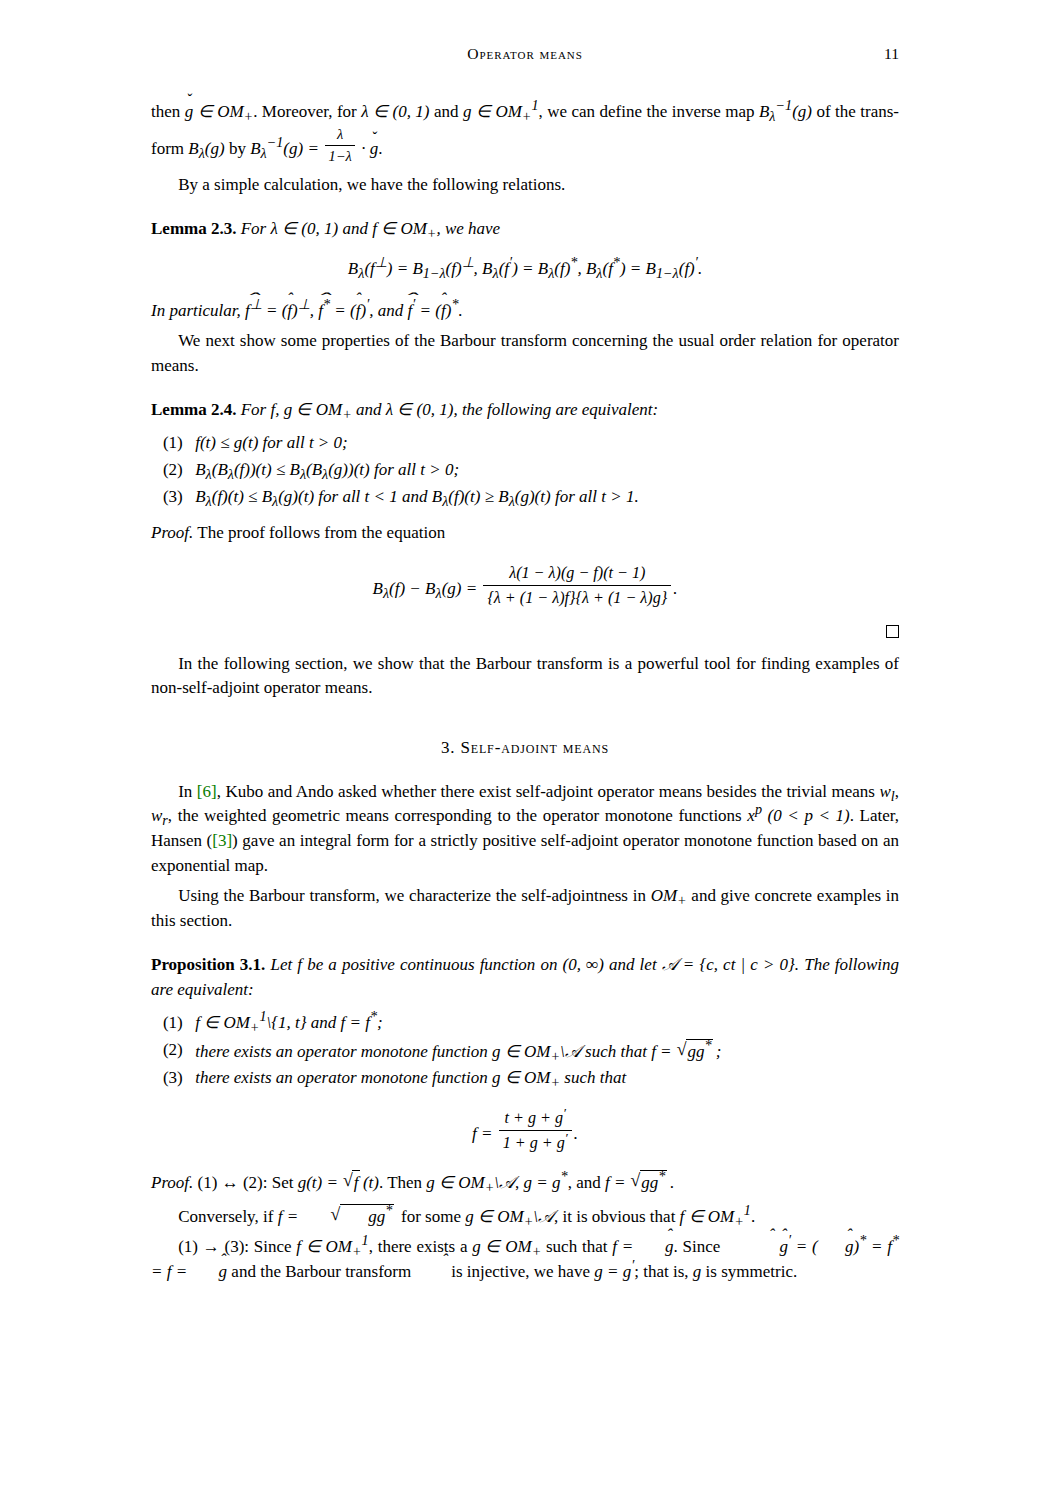Operator means 11
then g ∈ OM+. Moreover, for λ ∈ (0, 1) and g ∈ OM+1, we can define the inverse map Bλ−1(g) of the transform Bλ(g) by Bλ−1(g) = λ 1−λ · g.
By a simple calculation, we have the following relations.
Lemma 2.3. For λ ∈ (0, 1) and f ∈ OM+, we have
Bλ(f⊥) = B1−λ(f)⊥, Bλ(f′) = Bλ(f)*, Bλ(f*) = B1−λ(f)′.
In particular, f⊥ = (f)⊥, f* = (f)′, and f′ = (f)*.
We next show some properties of the Barbour transform concerning the usual order relation for operator means.
Lemma 2.4. For f, g ∈ OM+ and λ ∈ (0, 1), the following are equivalent:
(1) f(t) ≤ g(t) for all t > 0;
(2) Bλ(Bλ(f))(t) ≤ Bλ(Bλ(g))(t) for all t > 0;
(3) Bλ(f)(t) ≤ Bλ(g)(t) for all t < 1 and Bλ(f)(t) ≥ Bλ(g)(t) for all t > 1.
Proof. The proof follows from the equation
Bλ(f) − Bλ(g) = λ(1 − λ)(g − f)(t − 1){λ + (1 − λ)f}{λ + (1 − λ)g}.
In the following section, we show that the Barbour transform is a powerful tool for finding examples of non-self-adjoint operator means.
3. Self-adjoint means
In [6], Kubo and Ando asked whether there exist self-adjoint operator means besides the trivial means wl, wr, the weighted geometric means corresponding to the operator monotone functions xp (0 < p < 1). Later, Hansen ([3]) gave an integral form for a strictly positive self-adjoint operator monotone function based on an exponential map.
Using the Barbour transform, we characterize the self-adjointness in OM+ and give concrete examples in this section.
Proposition 3.1. Let f be a positive continuous function on (0, ∞) and let 𝒜 = {c, ct | c > 0}. The following are equivalent:
(1) f ∈ OM+1\{1, t} and f = f*;
(2) there exists an operator monotone function g ∈ OM+\𝒜 such that f = gg*;
(3) there exists an operator monotone function g ∈ OM+ such that
f = t + g + g′1 + g + g′.
Proof. (1) ↔ (2): Set g(t) = f(t). Then g ∈ OM+\𝒜, g = g*, and f = gg*.
Conversely, if f = gg* for some g ∈ OM+\𝒜, it is obvious that f ∈ OM+1.
(1) → (3): Since f ∈ OM+1, there exists a g ∈ OM+ such that f = g. Since g′ = (g)* = f* = f = g and the Barbour transform is injective, we have g = g′; that is, g is symmetric.